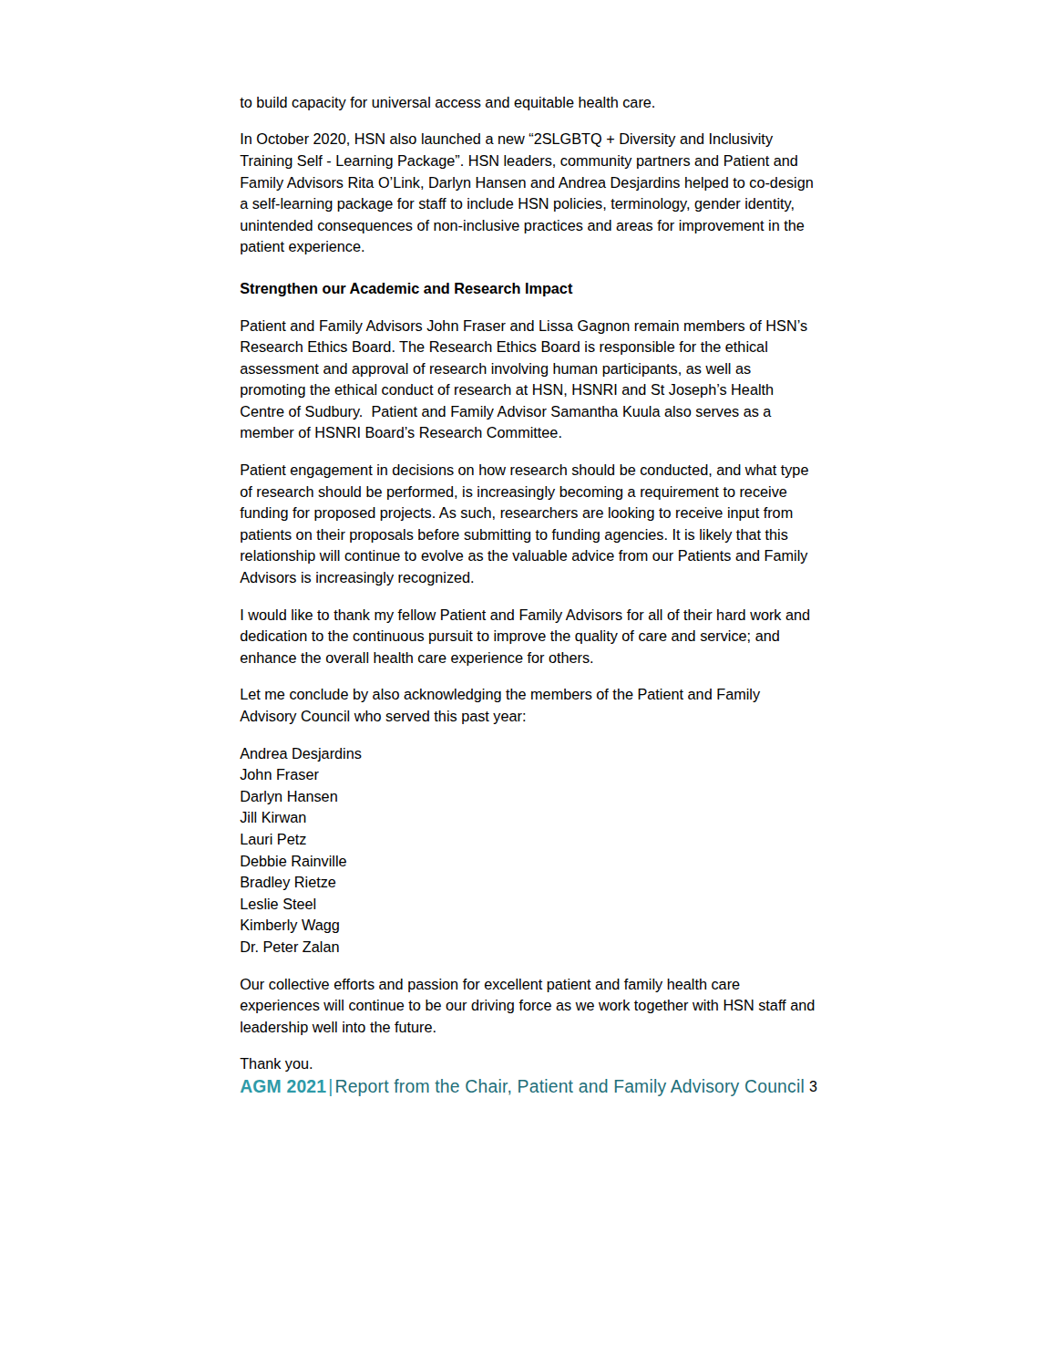to build capacity for universal access and equitable health care.
In October 2020, HSN also launched a new “2SLGBTQ + Diversity and Inclusivity Training Self - Learning Package”. HSN leaders, community partners and Patient and Family Advisors Rita O’Link, Darlyn Hansen and Andrea Desjardins helped to co-design a self-learning package for staff to include HSN policies, terminology, gender identity, unintended consequences of non-inclusive practices and areas for improvement in the patient experience.
Strengthen our Academic and Research Impact
Patient and Family Advisors John Fraser and Lissa Gagnon remain members of HSN’s Research Ethics Board. The Research Ethics Board is responsible for the ethical assessment and approval of research involving human participants, as well as promoting the ethical conduct of research at HSN, HSNRI and St Joseph’s Health Centre of Sudbury. Patient and Family Advisor Samantha Kuula also serves as a member of HSNRI Board’s Research Committee.
Patient engagement in decisions on how research should be conducted, and what type of research should be performed, is increasingly becoming a requirement to receive funding for proposed projects. As such, researchers are looking to receive input from patients on their proposals before submitting to funding agencies. It is likely that this relationship will continue to evolve as the valuable advice from our Patients and Family Advisors is increasingly recognized.
I would like to thank my fellow Patient and Family Advisors for all of their hard work and dedication to the continuous pursuit to improve the quality of care and service; and enhance the overall health care experience for others.
Let me conclude by also acknowledging the members of the Patient and Family Advisory Council who served this past year:
Andrea Desjardins
John Fraser
Darlyn Hansen
Jill Kirwan
Lauri Petz
Debbie Rainville
Bradley Rietze
Leslie Steel
Kimberly Wagg
Dr. Peter Zalan
Our collective efforts and passion for excellent patient and family health care experiences will continue to be our driving force as we work together with HSN staff and leadership well into the future.
Thank you.
AGM 2021|Report from the Chair, Patient and Family Advisory Council
3